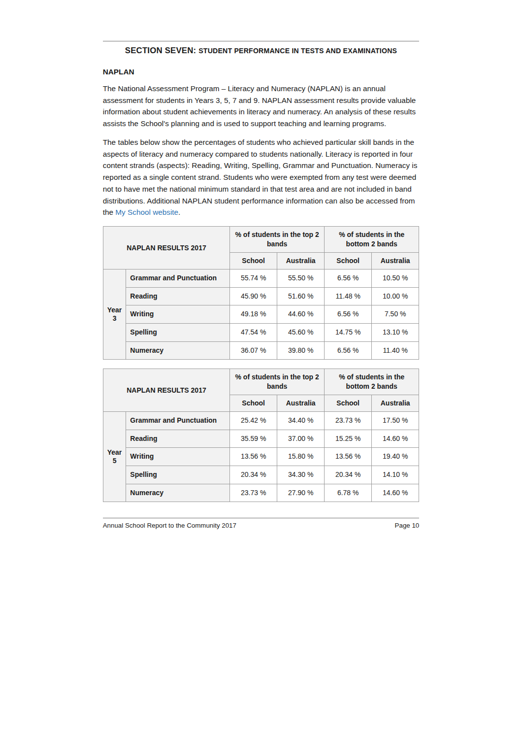SECTION SEVEN: Student Performance in Tests and Examinations
NAPLAN
The National Assessment Program – Literacy and Numeracy (NAPLAN) is an annual assessment for students in Years 3, 5, 7 and 9. NAPLAN assessment results provide valuable information about student achievements in literacy and numeracy. An analysis of these results assists the School's planning and is used to support teaching and learning programs.
The tables below show the percentages of students who achieved particular skill bands in the aspects of literacy and numeracy compared to students nationally. Literacy is reported in four content strands (aspects): Reading, Writing, Spelling, Grammar and Punctuation. Numeracy is reported as a single content strand. Students who were exempted from any test were deemed not to have met the national minimum standard in that test area and are not included in band distributions. Additional NAPLAN student performance information can also be accessed from the My School website.
| NAPLAN RESULTS 2017 | % of students in the top 2 bands | % of students in the bottom 2 bands |
| --- | --- | --- |
| School | Australia | School | Australia |
| Year 3 | Grammar and Punctuation | 55.74 % | 55.50 % | 6.56 % | 10.50 % |
| Reading | 45.90 % | 51.60 % | 11.48 % | 10.00 % |
| Writing | 49.18 % | 44.60 % | 6.56 % | 7.50 % |
| Spelling | 47.54 % | 45.60 % | 14.75 % | 13.10 % |
| Numeracy | 36.07 % | 39.80 % | 6.56 % | 11.40 % |
| NAPLAN RESULTS 2017 | % of students in the top 2 bands | % of students in the bottom 2 bands |
| --- | --- | --- |
| School | Australia | School | Australia |
| Year 5 | Grammar and Punctuation | 25.42 % | 34.40 % | 23.73 % | 17.50 % |
| Reading | 35.59 % | 37.00 % | 15.25 % | 14.60 % |
| Writing | 13.56 % | 15.80 % | 13.56 % | 19.40 % |
| Spelling | 20.34 % | 34.30 % | 20.34 % | 14.10 % |
| Numeracy | 23.73 % | 27.90 % | 6.78 % | 14.60 % |
Annual School Report to the Community 2017 Page 10